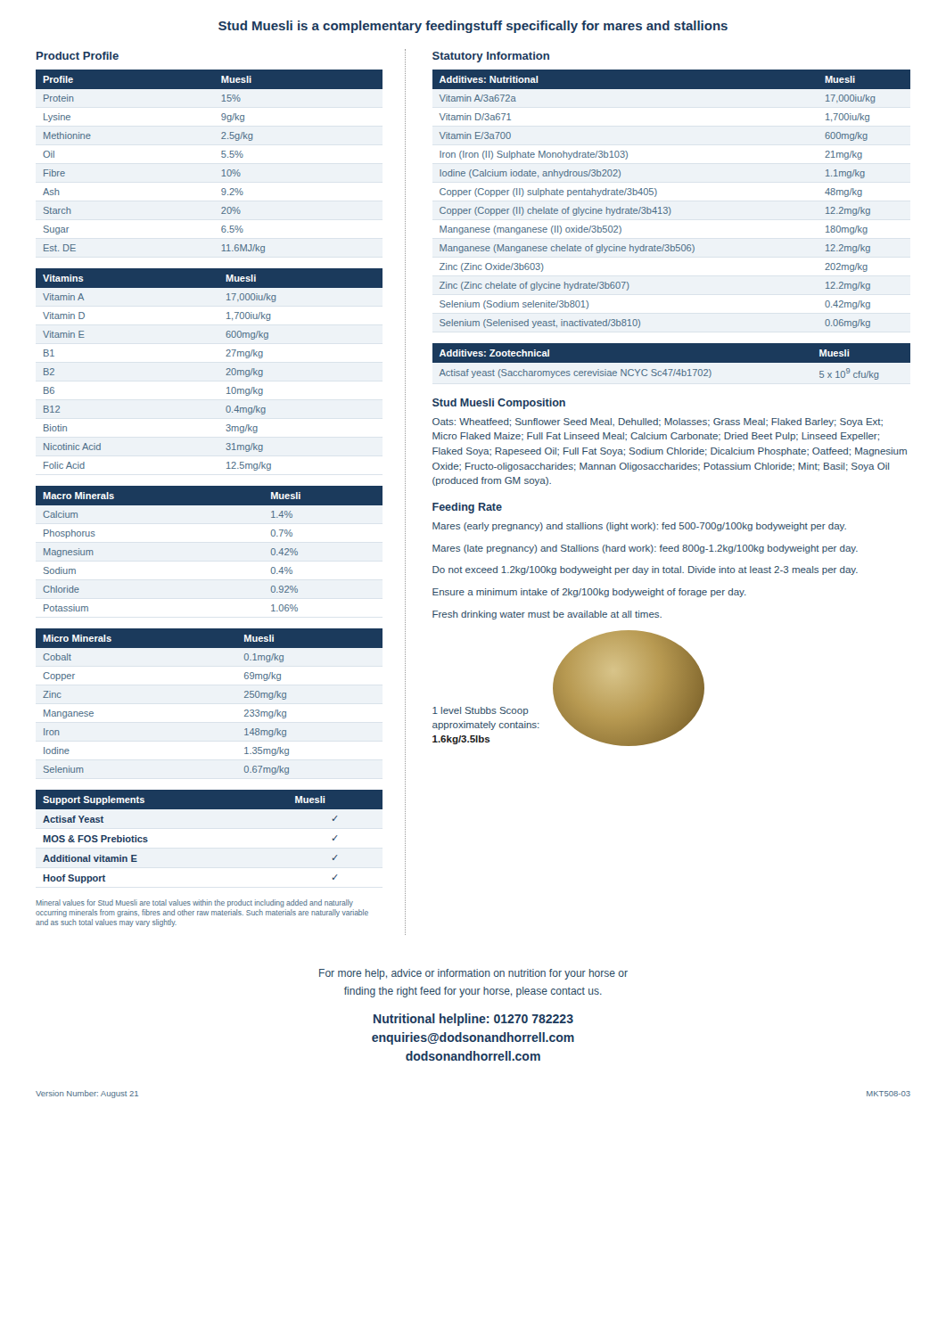Stud Muesli is a complementary feedingstuff specifically for mares and stallions
Product Profile
| Profile | Muesli |
| --- | --- |
| Protein | 15% |
| Lysine | 9g/kg |
| Methionine | 2.5g/kg |
| Oil | 5.5% |
| Fibre | 10% |
| Ash | 9.2% |
| Starch | 20% |
| Sugar | 6.5% |
| Est. DE | 11.6MJ/kg |
| Vitamins | Muesli |
| --- | --- |
| Vitamin A | 17,000iu/kg |
| Vitamin D | 1,700iu/kg |
| Vitamin E | 600mg/kg |
| B1 | 27mg/kg |
| B2 | 20mg/kg |
| B6 | 10mg/kg |
| B12 | 0.4mg/kg |
| Biotin | 3mg/kg |
| Nicotinic Acid | 31mg/kg |
| Folic Acid | 12.5mg/kg |
| Macro Minerals | Muesli |
| --- | --- |
| Calcium | 1.4% |
| Phosphorus | 0.7% |
| Magnesium | 0.42% |
| Sodium | 0.4% |
| Chloride | 0.92% |
| Potassium | 1.06% |
| Micro Minerals | Muesli |
| --- | --- |
| Cobalt | 0.1mg/kg |
| Copper | 69mg/kg |
| Zinc | 250mg/kg |
| Manganese | 233mg/kg |
| Iron | 148mg/kg |
| Iodine | 1.35mg/kg |
| Selenium | 0.67mg/kg |
| Support Supplements | Muesli |
| --- | --- |
| Actisaf Yeast | ✓ |
| MOS & FOS Prebiotics | ✓ |
| Additional vitamin E | ✓ |
| Hoof Support | ✓ |
Mineral values for Stud Muesli are total values within the product including added and naturally occurring minerals from grains, fibres and other raw materials. Such materials are naturally variable and as such total values may vary slightly.
Statutory Information
| Additives: Nutritional | Muesli |
| --- | --- |
| Vitamin A/3a672a | 17,000iu/kg |
| Vitamin D/3a671 | 1,700iu/kg |
| Vitamin E/3a700 | 600mg/kg |
| Iron (Iron (II) Sulphate Monohydrate/3b103) | 21mg/kg |
| Iodine (Calcium iodate, anhydrous/3b202) | 1.1mg/kg |
| Copper (Copper (II) sulphate pentahydrate/3b405) | 48mg/kg |
| Copper (Copper (II) chelate of glycine hydrate/3b413) | 12.2mg/kg |
| Manganese (manganese (II) oxide/3b502) | 180mg/kg |
| Manganese (Manganese chelate of glycine hydrate/3b506) | 12.2mg/kg |
| Zinc (Zinc Oxide/3b603) | 202mg/kg |
| Zinc (Zinc chelate of glycine hydrate/3b607) | 12.2mg/kg |
| Selenium (Sodium selenite/3b801) | 0.42mg/kg |
| Selenium (Selenised yeast, inactivated/3b810) | 0.06mg/kg |
| Additives: Zootechnical | Muesli |
| --- | --- |
| Actisaf yeast (Saccharomyces cerevisiae NCYC Sc47/4b1702) | 5 x 10 9 cfu/kg |
Stud Muesli Composition
Oats: Wheatfeed; Sunflower Seed Meal, Dehulled; Molasses; Grass Meal; Flaked Barley; Soya Ext; Micro Flaked Maize; Full Fat Linseed Meal; Calcium Carbonate; Dried Beet Pulp; Linseed Expeller; Flaked Soya; Rapeseed Oil; Full Fat Soya; Sodium Chloride; Dicalcium Phosphate; Oatfeed; Magnesium Oxide; Fructo-oligosaccharides; Mannan Oligosaccharides; Potassium Chloride; Mint; Basil; Soya Oil (produced from GM soya).
Feeding Rate
Mares (early pregnancy) and stallions (light work): fed 500-700g/100kg bodyweight per day.
Mares (late pregnancy) and Stallions (hard work): feed 800g-1.2kg/100kg bodyweight per day.
Do not exceed 1.2kg/100kg bodyweight per day in total. Divide into at least 2-3 meals per day.
Ensure a minimum intake of 2kg/100kg bodyweight of forage per day.
Fresh drinking water must be available at all times.
1 level Stubbs Scoop
approximately contains:
1.6kg/3.5lbs
For more help, advice or information on nutrition for your horse or
finding the right feed for your horse, please contact us.
Nutritional helpline: 01270 782223
enquiries@dodsonandhorrell.com
dodsonandhorrell.com
Version Number: August 21 MKT508-03